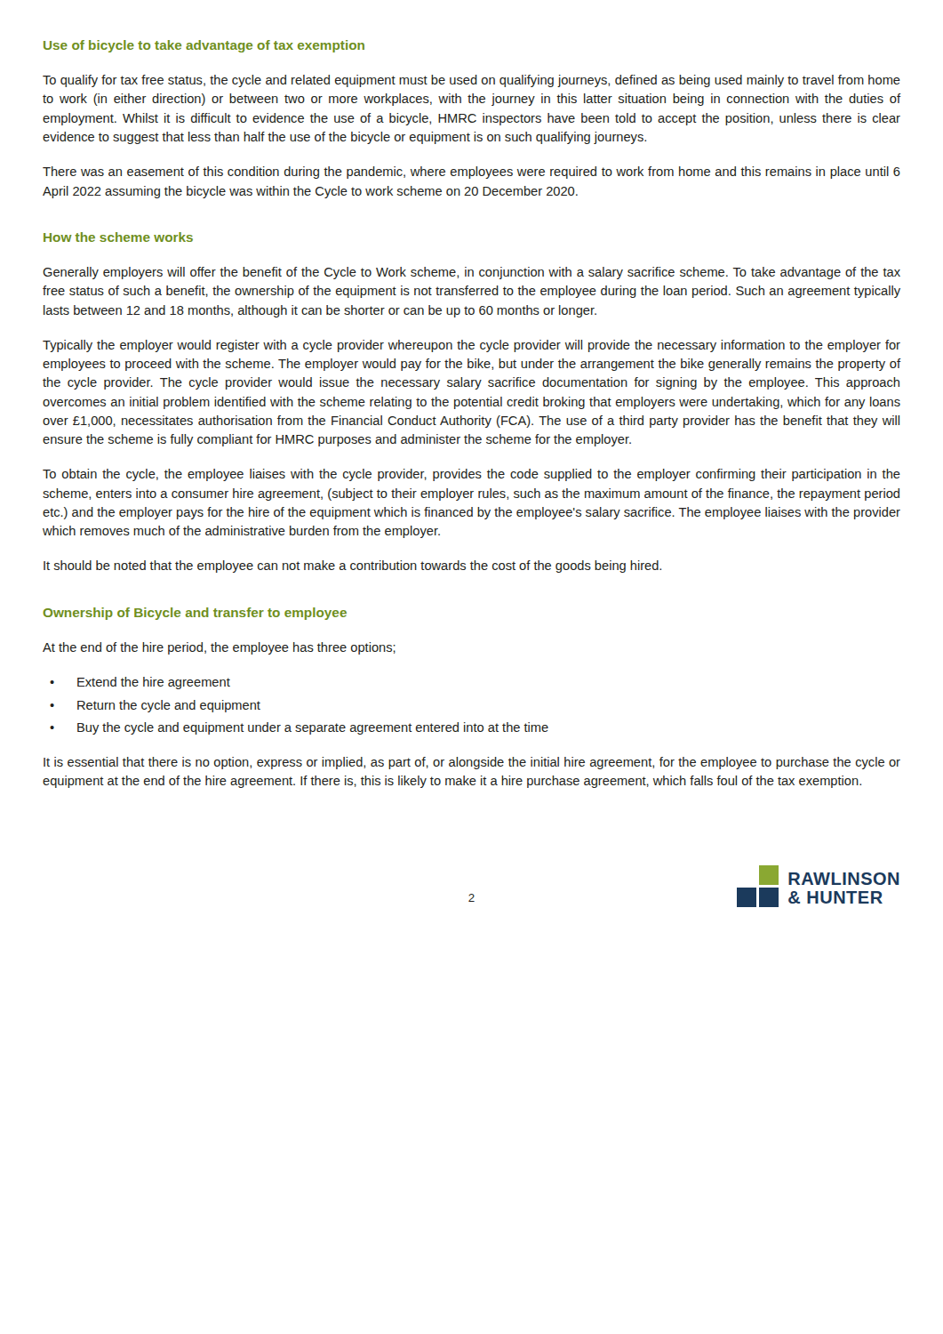Use of bicycle to take advantage of tax exemption
To qualify for tax free status, the cycle and related equipment must be used on qualifying journeys, defined as being used mainly to travel from home to work (in either direction) or between two or more workplaces, with the journey in this latter situation being in connection with the duties of employment. Whilst it is difficult to evidence the use of a bicycle, HMRC inspectors have been told to accept the position, unless there is clear evidence to suggest that less than half the use of the bicycle or equipment is on such qualifying journeys.
There was an easement of this condition during the pandemic, where employees were required to work from home and this remains in place until 6 April 2022 assuming the bicycle was within the Cycle to work scheme on 20 December 2020.
How the scheme works
Generally employers will offer the benefit of the Cycle to Work scheme, in conjunction with a salary sacrifice scheme. To take advantage of the tax free status of such a benefit, the ownership of the equipment is not transferred to the employee during the loan period. Such an agreement typically lasts between 12 and 18 months, although it can be shorter or can be up to 60 months or longer.
Typically the employer would register with a cycle provider whereupon the cycle provider will provide the necessary information to the employer for employees to proceed with the scheme. The employer would pay for the bike, but under the arrangement the bike generally remains the property of the cycle provider. The cycle provider would issue the necessary salary sacrifice documentation for signing by the employee. This approach overcomes an initial problem identified with the scheme relating to the potential credit broking that employers were undertaking, which for any loans over £1,000, necessitates authorisation from the Financial Conduct Authority (FCA). The use of a third party provider has the benefit that they will ensure the scheme is fully compliant for HMRC purposes and administer the scheme for the employer.
To obtain the cycle, the employee liaises with the cycle provider, provides the code supplied to the employer confirming their participation in the scheme, enters into a consumer hire agreement, (subject to their employer rules, such as the maximum amount of the finance, the repayment period etc.) and the employer pays for the hire of the equipment which is financed by the employee's salary sacrifice. The employee liaises with the provider which removes much of the administrative burden from the employer.
It should be noted that the employee can not make a contribution towards the cost of the goods being hired.
Ownership of Bicycle and transfer to employee
At the end of the hire period, the employee has three options;
Extend the hire agreement
Return the cycle and equipment
Buy the cycle and equipment under a separate agreement entered into at the time
It is essential that there is no option, express or implied, as part of, or alongside the initial hire agreement, for the employee to purchase the cycle or equipment at the end of the hire agreement. If there is, this is likely to make it a hire purchase agreement, which falls foul of the tax exemption.
2
RAWLINSON
& HUNTER